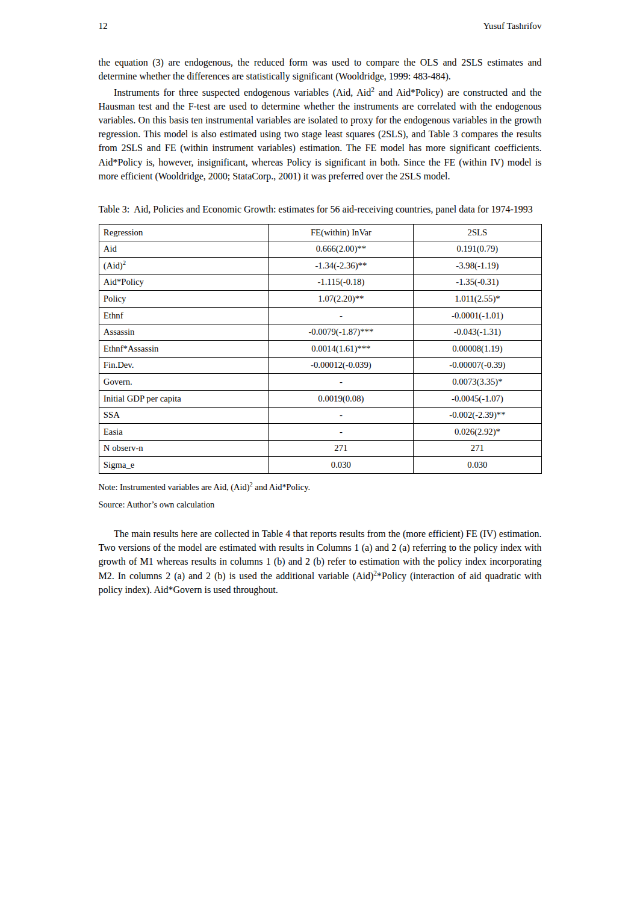12 Yusuf Tashrifov
the equation (3) are endogenous, the reduced form was used to compare the OLS and 2SLS estimates and determine whether the differences are statistically significant (Wooldridge, 1999: 483-484).
Instruments for three suspected endogenous variables (Aid, Aid2 and Aid*Policy) are constructed and the Hausman test and the F-test are used to determine whether the instruments are correlated with the endogenous variables. On this basis ten instrumental variables are isolated to proxy for the endogenous variables in the growth regression. This model is also estimated using two stage least squares (2SLS), and Table 3 compares the results from 2SLS and FE (within instrument variables) estimation. The FE model has more significant coefficients. Aid*Policy is, however, insignificant, whereas Policy is significant in both. Since the FE (within IV) model is more efficient (Wooldridge, 2000; StataCorp., 2001) it was preferred over the 2SLS model.
Table 3: Aid, Policies and Economic Growth: estimates for 56 aid-receiving countries, panel data for 1974-1993
| Regression | FE(within) InVar | 2SLS |
| --- | --- | --- |
| Aid | 0.666(2.00)** | 0.191(0.79) |
| (Aid) 2 | -1.34(-2.36)** | -3.98(-1.19) |
| Aid*Policy | -1.115(-0.18) | -1.35(-0.31) |
| Policy | 1.07(2.20)** | 1.011(2.55)* |
| Ethnf | - | -0.0001(-1.01) |
| Assassin | -0.0079(-1.87)*** | -0.043(-1.31) |
| Ethnf*Assassin | 0.0014(1.61)*** | 0.00008(1.19) |
| Fin.Dev. | -0.00012(-0.039) | -0.00007(-0.39) |
| Govern. | - | 0.0073(3.35)* |
| Initial GDP per capita | 0.0019(0.08) | -0.0045(-1.07) |
| SSA | - | -0.002(-2.39)** |
| Easia | - | 0.026(2.92)* |
| N observ-n | 271 | 271 |
| Sigma_e | 0.030 | 0.030 |
Note: Instrumented variables are Aid, (Aid)2 and Aid*Policy.
Source: Author’s own calculation
The main results here are collected in Table 4 that reports results from the (more efficient) FE (IV) estimation. Two versions of the model are estimated with results in Columns 1 (a) and 2 (a) referring to the policy index with growth of M1 whereas results in columns 1 (b) and 2 (b) refer to estimation with the policy index incorporating M2. In columns 2 (a) and 2 (b) is used the additional variable (Aid)2*Policy (interaction of aid quadratic with policy index). Aid*Govern is used throughout.